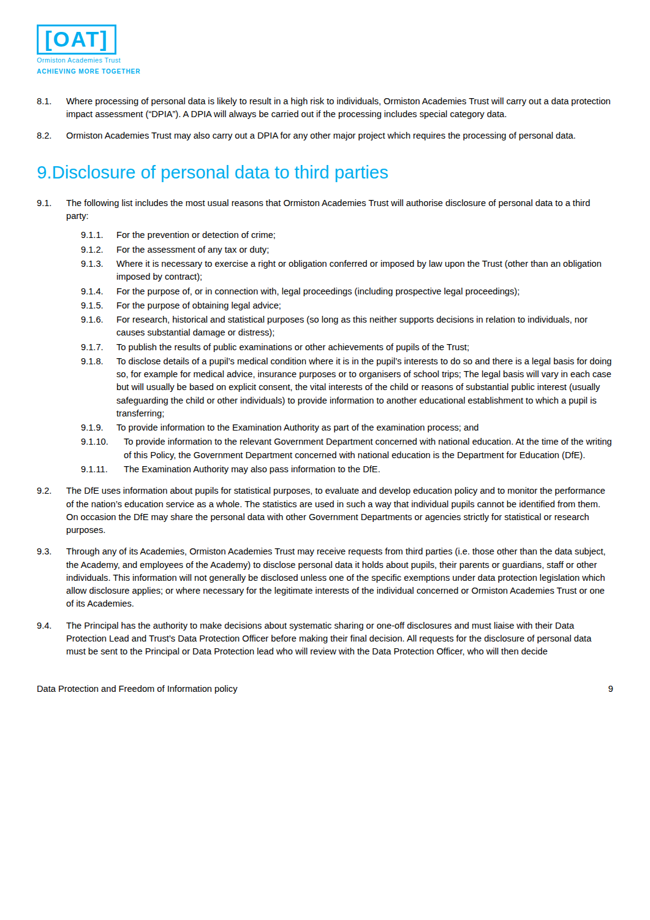[OAT]
Ormiston Academies Trust
ACHIEVING MORE TOGETHER
8.1. Where processing of personal data is likely to result in a high risk to individuals, Ormiston Academies Trust will carry out a data protection impact assessment (“DPIA”). A DPIA will always be carried out if the processing includes special category data.
8.2. Ormiston Academies Trust may also carry out a DPIA for any other major project which requires the processing of personal data.
9.Disclosure of personal data to third parties
9.1. The following list includes the most usual reasons that Ormiston Academies Trust will authorise disclosure of personal data to a third party:
9.1.1. For the prevention or detection of crime;
9.1.2. For the assessment of any tax or duty;
9.1.3. Where it is necessary to exercise a right or obligation conferred or imposed by law upon the Trust (other than an obligation imposed by contract);
9.1.4. For the purpose of, or in connection with, legal proceedings (including prospective legal proceedings);
9.1.5. For the purpose of obtaining legal advice;
9.1.6. For research, historical and statistical purposes (so long as this neither supports decisions in relation to individuals, nor causes substantial damage or distress);
9.1.7. To publish the results of public examinations or other achievements of pupils of the Trust;
9.1.8. To disclose details of a pupil’s medical condition where it is in the pupil’s interests to do so and there is a legal basis for doing so, for example for medical advice, insurance purposes or to organisers of school trips; The legal basis will vary in each case but will usually be based on explicit consent, the vital interests of the child or reasons of substantial public interest (usually safeguarding the child or other individuals) to provide information to another educational establishment to which a pupil is transferring;
9.1.9. To provide information to the Examination Authority as part of the examination process; and
9.1.10. To provide information to the relevant Government Department concerned with national education. At the time of the writing of this Policy, the Government Department concerned with national education is the Department for Education (DfE).
9.1.11. The Examination Authority may also pass information to the DfE.
9.2. The DfE uses information about pupils for statistical purposes, to evaluate and develop education policy and to monitor the performance of the nation’s education service as a whole. The statistics are used in such a way that individual pupils cannot be identified from them. On occasion the DfE may share the personal data with other Government Departments or agencies strictly for statistical or research purposes.
9.3. Through any of its Academies, Ormiston Academies Trust may receive requests from third parties (i.e. those other than the data subject, the Academy, and employees of the Academy) to disclose personal data it holds about pupils, their parents or guardians, staff or other individuals. This information will not generally be disclosed unless one of the specific exemptions under data protection legislation which allow disclosure applies; or where necessary for the legitimate interests of the individual concerned or Ormiston Academies Trust or one of its Academies.
9.4. The Principal has the authority to make decisions about systematic sharing or one-off disclosures and must liaise with their Data Protection Lead and Trust’s Data Protection Officer before making their final decision. All requests for the disclosure of personal data must be sent to the Principal or Data Protection lead who will review with the Data Protection Officer, who will then decide
Data Protection and Freedom of Information policy 9